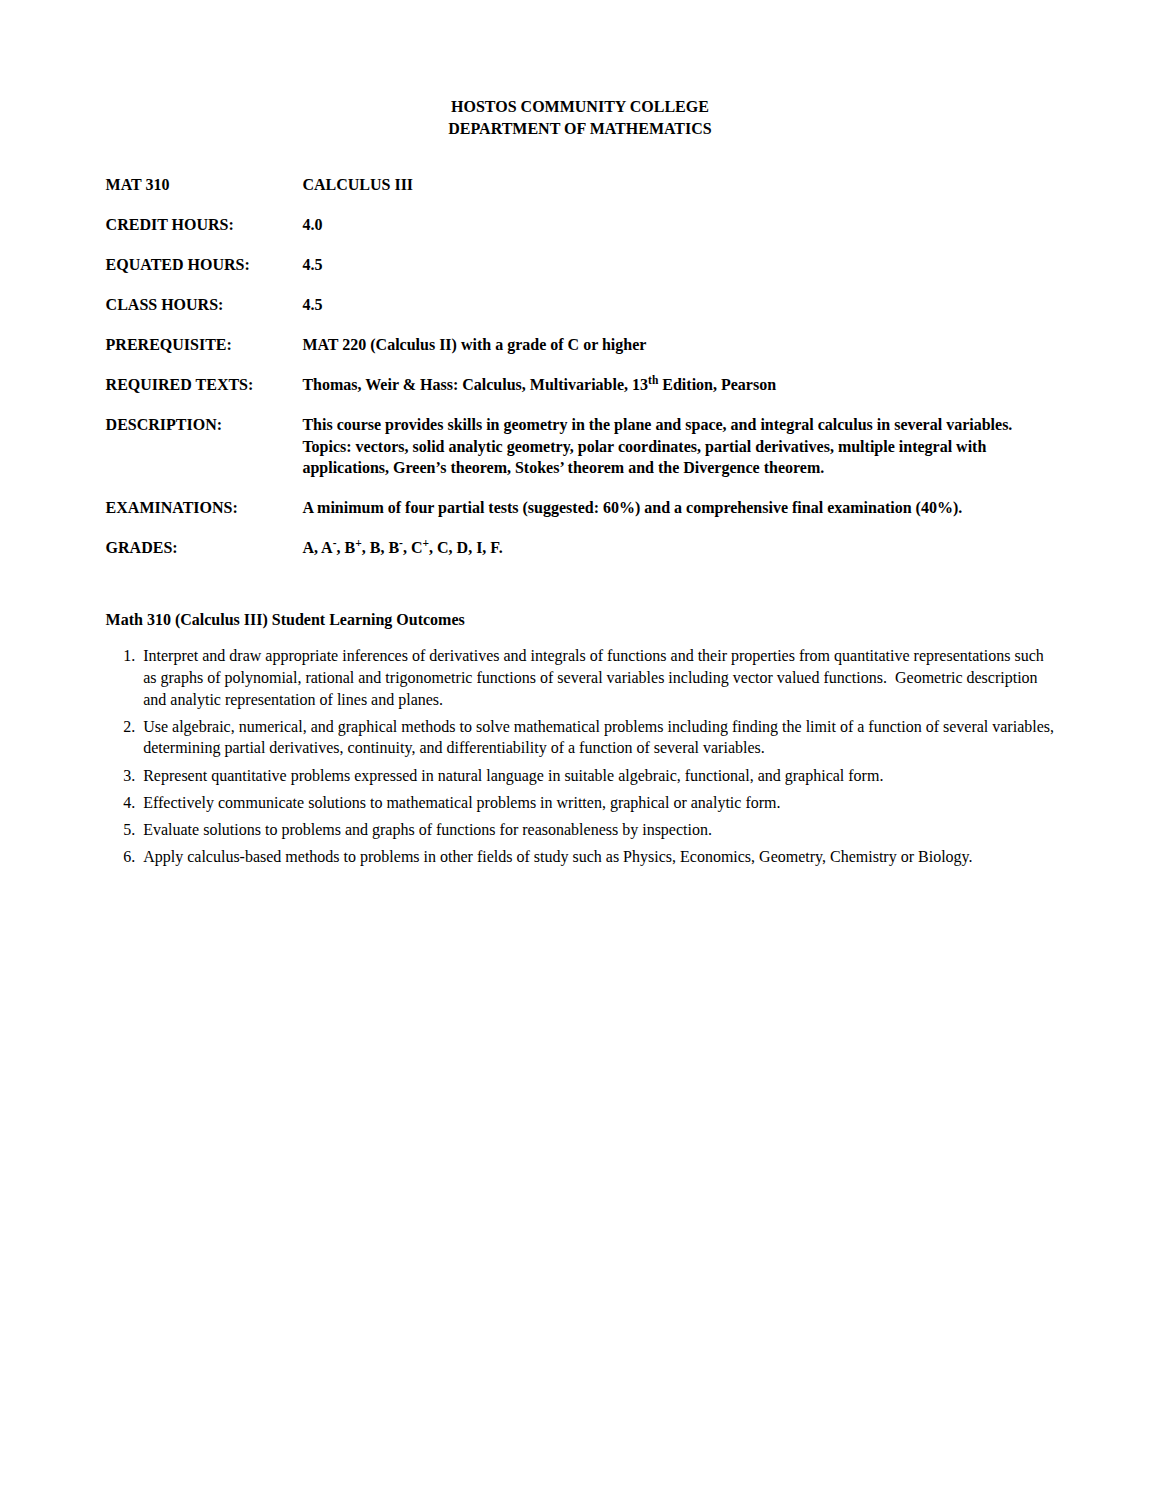HOSTOS COMMUNITY COLLEGE
DEPARTMENT OF MATHEMATICS
| MAT 310 | CALCULUS III |
| CREDIT HOURS: | 4.0 |
| EQUATED HOURS: | 4.5 |
| CLASS HOURS: | 4.5 |
| PREREQUISITE: | MAT 220 (Calculus II) with a grade of C or higher |
| REQUIRED TEXTS: | Thomas, Weir & Hass: Calculus, Multivariable, 13 th Edition, Pearson |
| DESCRIPTION: | This course provides skills in geometry in the plane and space, and integral calculus in several variables. Topics: vectors, solid analytic geometry, polar coordinates, partial derivatives, multiple integral with applications, Green’s theorem, Stokes’ theorem and the Divergence theorem. |
| EXAMINATIONS: | A minimum of four partial tests (suggested: 60%) and a comprehensive final examination (40%). |
| GRADES: | A, A - , B + , B, B - , C + , C, D, I, F. |
Math 310 (Calculus III) Student Learning Outcomes
Interpret and draw appropriate inferences of derivatives and integrals of functions and their properties from quantitative representations such as graphs of polynomial, rational and trigonometric functions of several variables including vector valued functions. Geometric description and analytic representation of lines and planes.
Use algebraic, numerical, and graphical methods to solve mathematical problems including finding the limit of a function of several variables, determining partial derivatives, continuity, and differentiability of a function of several variables.
Represent quantitative problems expressed in natural language in suitable algebraic, functional, and graphical form.
Effectively communicate solutions to mathematical problems in written, graphical or analytic form.
Evaluate solutions to problems and graphs of functions for reasonableness by inspection.
Apply calculus-based methods to problems in other fields of study such as Physics, Economics, Geometry, Chemistry or Biology.